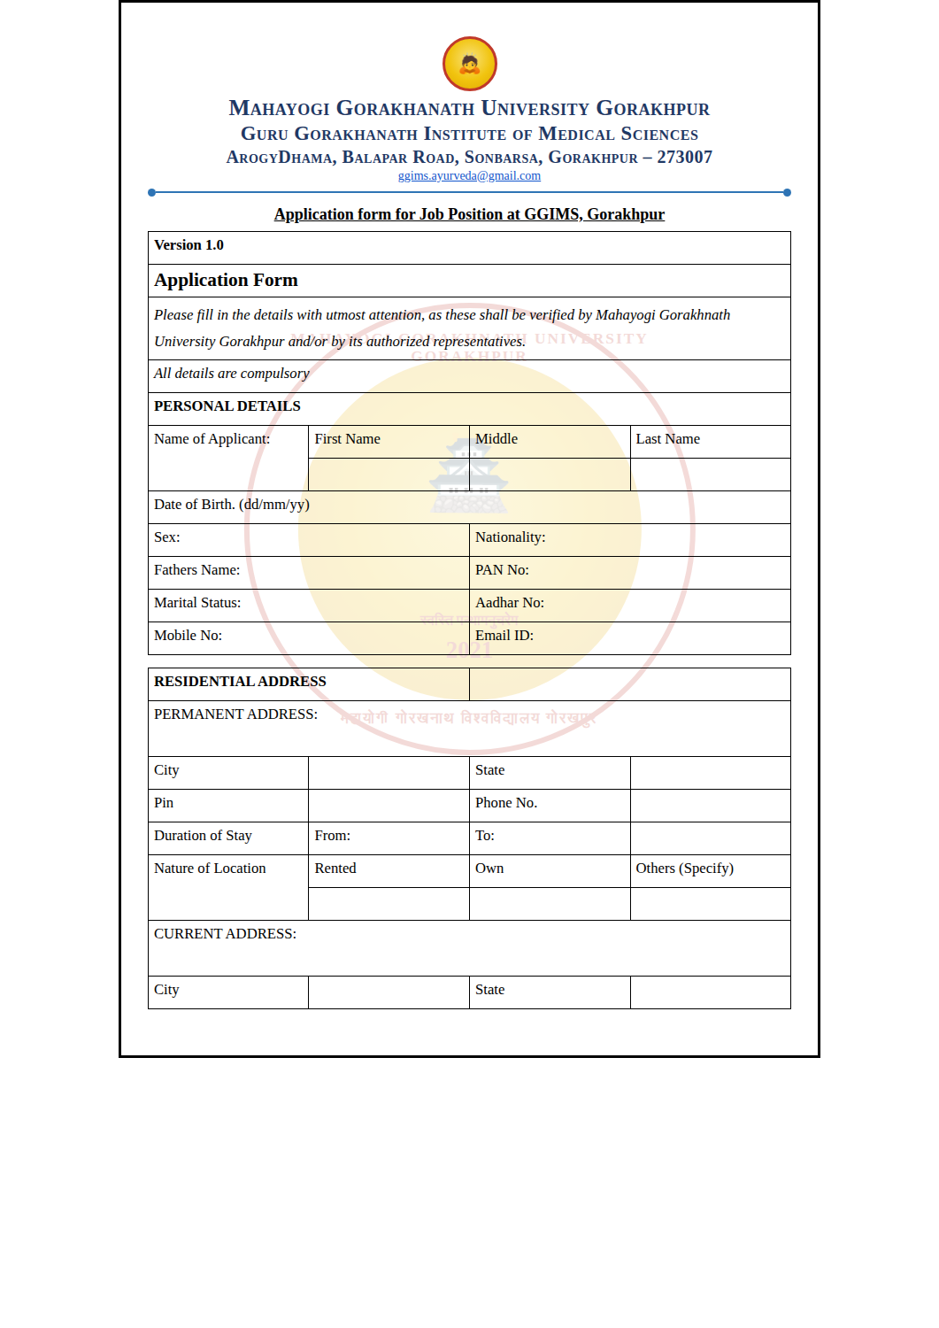MAHAYOGI GORAKHNATH UNIVERSITY GORAKHPUR
🏯
स्वस्ति पन्थामनुचरेम
2021
महायोगी गोरखनाथ विश्वविद्यालय गोरखपुर
🙇
Mahayogi Gorakhanath University Gorakhpur
Guru Gorakhanath Institute of Medical Sciences
ArogyDhama, Balapar Road, Sonbarsa, Gorakhpur – 273007
ggims.ayurveda@gmail.com
Application form for Job Position at GGIMS, Gorakhpur
| Version 1.0 |
| Application Form |
| Please fill in the details with utmost attention, as these shall be verified by Mahayogi Gorakhnath University Gorakhpur and/or by its authorized representatives. |
| All details are compulsory |
| PERSONAL DETAILS |
| Name of Applicant: | First Name | Middle | Last Name |
| Date of Birth. (dd/mm/yy) |
| Sex: | Nationality: |
| Fathers Name: | PAN No: |
| Marital Status: | Aadhar No: |
| Mobile No: | Email ID: |
| RESIDENTIAL ADDRESS | |
| PERMANENT ADDRESS: |
| City | | State | |
| Pin | | Phone No. | |
| Duration of Stay | From: | To: | |
| Nature of Location | Rented | Own | Others (Specify) |
| CURRENT ADDRESS: |
| City | | State | |